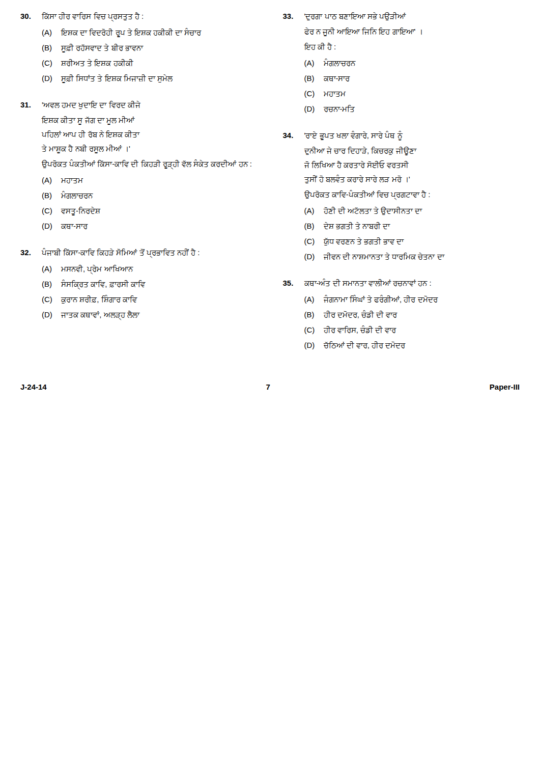30. ਕਿੱਸਾ ਹੀਰ ਵਾਰਿਸ ਵਿਚ ਪ੍ਰਸਤੁਤ ਹੈ :
(A) ਇਸ਼ਕ ਦਾ ਵਿਦਰੋਹੀ ਰੂਪ ਤੇ ਇਸ਼ਕ ਹਕੀਕੀ ਦਾ ਸੰਚਾਰ
(B) ਸੂਫ਼ੀ ਰਹੱਸਵਾਦ ਤੇ ਬੀਰ ਭਾਵਨਾ
(C) ਸ਼ਰੀਅਤ ਤੇ ਇਸ਼ਕ ਹਕੀਕੀ
(D) ਸੂਫ਼ੀ ਸਿਧਾਂਤ ਤੇ ਇਸ਼ਕ ਮਿਜਾਜ਼ੀ ਦਾ ਸੁਮੇਲ
31. 'ਅਵਲ ਹਮਦ ਖੁਦਾਇ ਦਾ ਵਿਰਦ ਕੀਜੇ
ਇਸ਼ਕ ਕੀਤਾ ਸੂ ਜੱਗ ਦਾ ਮੂਲ ਮੀਆਂ
ਪਹਿਲਾਂ ਆਪ ਹੀ ਰੱਬ ਨੇ ਇਸ਼ਕ ਕੀਤਾ
ਤੇ ਮਾਸ਼ੂਕ ਹੈ ਨਬੀ ਰਸੂਲ ਮੀਆਂ ।'
ਉਪਰੋਕਤ ਪੰਕਤੀਆਂ ਕਿੱਸਾ-ਕਾਵਿ ਦੀ ਕਿਹੜੀ ਰੂੜ੍ਹੀ ਵੱਲ ਸੰਕੇਤ ਕਰਦੀਆਂ ਹਨ :
(A) ਮਹਾਤਮ
(B) ਮੰਗਲਾਚਰਨ
(C) ਵਸਤੂ-ਨਿਰਦੇਸ਼
(D) ਕਥਾ-ਸਾਰ
32. ਪੰਜਾਬੀ ਕਿੱਸਾ-ਕਾਵਿ ਕਿਹੜੇ ਸੋਮਿਆਂ ਤੋਂ ਪ੍ਰਭਾਵਿਤ ਨਹੀਂ ਹੈ :
(A) ਮਸਨਵੀ, ਪ੍ਰੇਮ ਆਖਿਆਨ
(B) ਸੰਸਕ੍ਰਿਤ ਕਾਵਿ, ਫ਼ਾਰਸੀ ਕਾਵਿ
(C) ਕੁਰਾਨ ਸ਼ਰੀਫ਼, ਸ਼ਿੰਗਾਰ ਕਾਵਿ
(D) ਜਾਤਕ ਕਥਾਵਾਂ, ਅਲੜ੍ਹ ਲੈਲਾ
33. 'ਦੁਰਗਾ ਪਾਠ ਬਣਾਇਆ ਸਭੇ ਪਉੜੀਆਂ
ਫੇਰ ਨ ਜੂਨੀ ਆਇਆ ਜਿਨਿ ਇਹ ਗਾਇਆ' ।
ਇਹ ਕੀ ਹੈ :
(A) ਮੰਗਲਾਚਰਨ
(B) ਕਥਾ-ਸਾਰ
(C) ਮਹਾਤਮ
(D) ਰਚਨਾ-ਮਤਿ
34. 'ਰਾਏ ਭੂਪਤ ਖਲਾ ਵੰਗਾਰੇ, ਸਾਰੇ ਪੰਥ ਨੂੰ
ਦੁਨੀਆ ਜੇ ਚਾਰ ਦਿਹਾੜੇ, ਕਿਚਰਕੁ ਜੀਊਣਾ
ਜੋ ਲਿਖਿਆ ਹੈ ਕਰਤਾਰੇ ਸੋਈਓ ਵਰਤਸੀ
ਤੁਸੀਂ ਹੋ ਬਲਵੰਤ ਕਰਾਰੇ ਸਾਰੇ ਲੜ ਮਰੋ ।'
ਉਪਰੋਕਤ ਕਾਵਿ-ਪੰਕਤੀਆਂ ਵਿਚ ਪ੍ਰਗਟਾਵਾ ਹੈ :
(A) ਹੋਣੀ ਦੀ ਅਟੱਲਤਾ ਤੇ ਉਦਾਸੀਨਤਾ ਦਾ
(B) ਦੇਸ਼ ਭਗਤੀ ਤੇ ਨਾਬਰੀ ਦਾ
(C) ਯੁੱਧ ਵਰਣਨ ਤੇ ਭਗਤੀ ਭਾਵ ਦਾ
(D) ਜੀਵਨ ਦੀ ਨਾਸ਼ਮਾਨਤਾ ਤੇ ਧਾਰਮਿਕ ਚੇਤਨਾ ਦਾ
35. ਕਥਾ-ਅੰਤ ਦੀ ਸਮਾਨਤਾ ਵਾਲੀਆਂ ਰਚਨਾਵਾਂ ਹਨ :
(A) ਜੰਗਨਾਮਾ ਸਿੰਘਾਂ ਤੇ ਫਰੰਗੀਆਂ, ਹੀਰ ਦਮੋਦਰ
(B) ਹੀਰ ਦਮੋਦਰ, ਚੰਡੀ ਦੀ ਵਾਰ
(C) ਹੀਰ ਵਾਰਿਸ, ਚੰਡੀ ਦੀ ਵਾਰ
(D) ਚੱਠਿਆਂ ਦੀ ਵਾਰ, ਹੀਰ ਦਮੋਦਰ
J-24-14 7 Paper-III